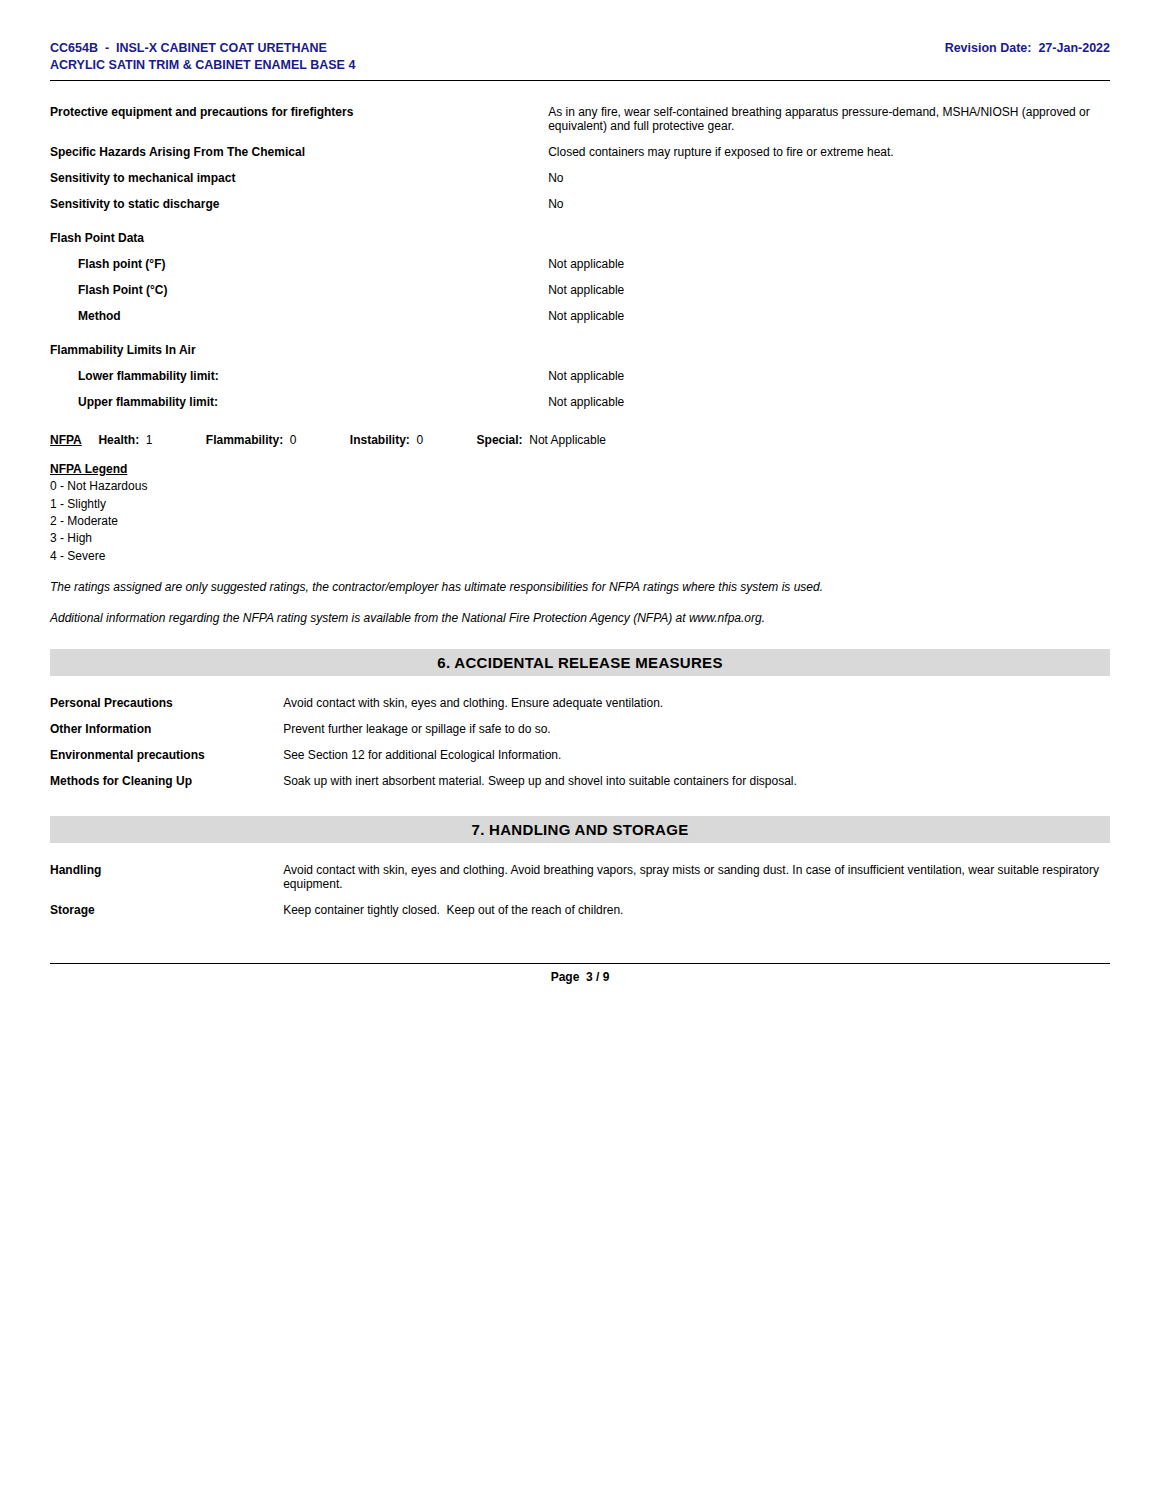CC654B - INSL-X CABINET COAT URETHANE
ACRYLIC SATIN TRIM & CABINET ENAMEL BASE 4
Revision Date: 27-Jan-2022
| Protective equipment and precautions for firefighters | As in any fire, wear self-contained breathing apparatus pressure-demand, MSHA/NIOSH (approved or equivalent) and full protective gear. |
| Specific Hazards Arising From The Chemical | Closed containers may rupture if exposed to fire or extreme heat. |
| Sensitivity to mechanical impact | No |
| Sensitivity to static discharge | No |
| Flash Point Data | |
| Flash point (°F) | Not applicable |
| Flash Point (°C) | Not applicable |
| Method | Not applicable |
| Flammability Limits In Air | |
| Lower flammability limit: | Not applicable |
| Upper flammability limit: | Not applicable |
NFPA Health: 1 Flammability: 0 Instability: 0 Special: Not Applicable
NFPA Legend
0 - Not Hazardous
1 - Slightly
2 - Moderate
3 - High
4 - Severe
The ratings assigned are only suggested ratings, the contractor/employer has ultimate responsibilities for NFPA ratings where this system is used.
Additional information regarding the NFPA rating system is available from the National Fire Protection Agency (NFPA) at www.nfpa.org.
6. ACCIDENTAL RELEASE MEASURES
| Personal Precautions | Avoid contact with skin, eyes and clothing. Ensure adequate ventilation. |
| Other Information | Prevent further leakage or spillage if safe to do so. |
| Environmental precautions | See Section 12 for additional Ecological Information. |
| Methods for Cleaning Up | Soak up with inert absorbent material. Sweep up and shovel into suitable containers for disposal. |
7. HANDLING AND STORAGE
| Handling | Avoid contact with skin, eyes and clothing. Avoid breathing vapors, spray mists or sanding dust. In case of insufficient ventilation, wear suitable respiratory equipment. |
| Storage | Keep container tightly closed. Keep out of the reach of children. |
Page 3 / 9